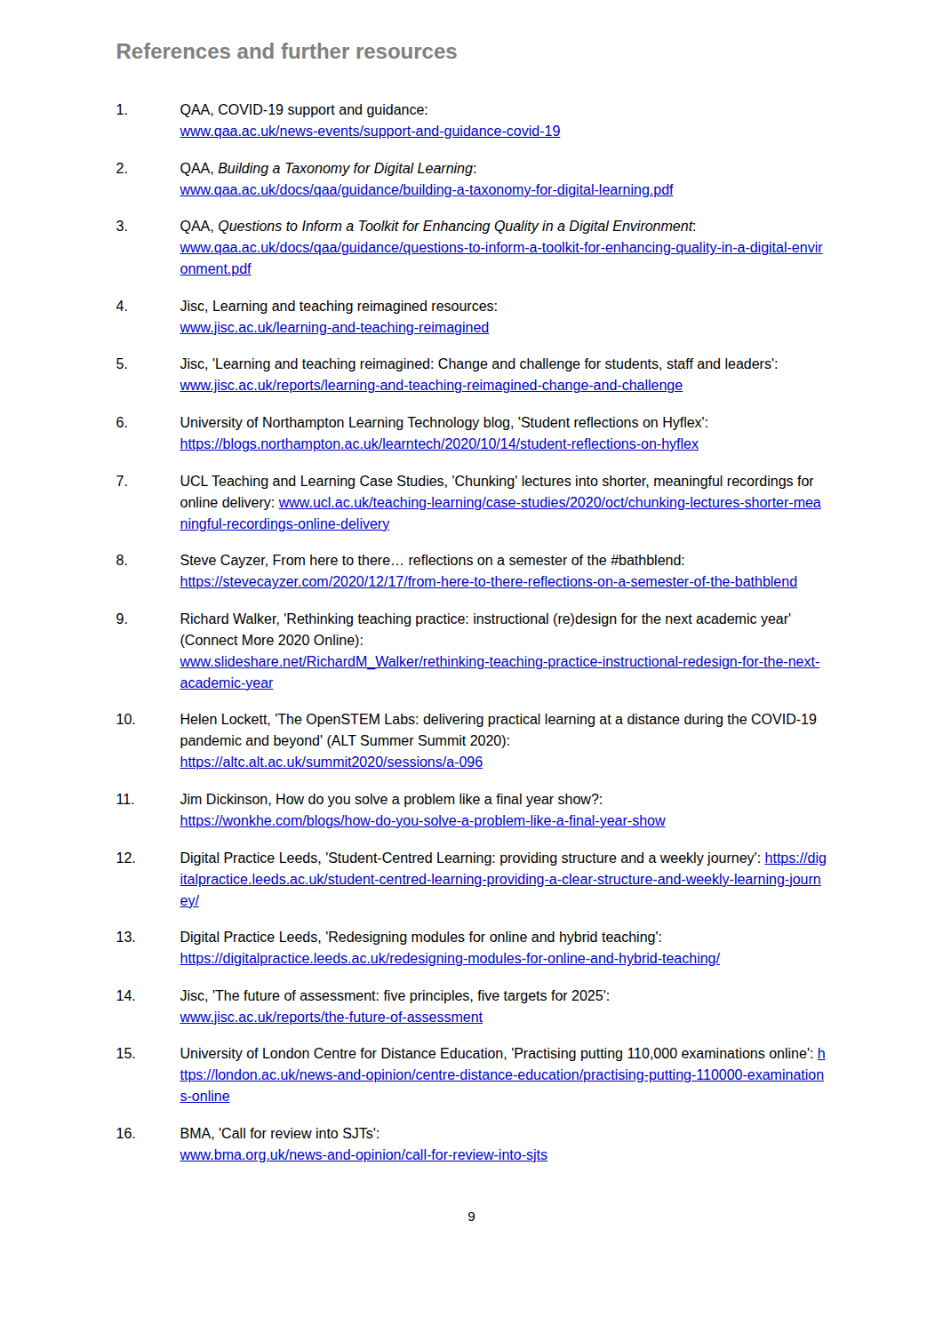References and further resources
QAA, COVID-19 support and guidance:
www.qaa.ac.uk/news-events/support-and-guidance-covid-19
QAA, Building a Taxonomy for Digital Learning:
www.qaa.ac.uk/docs/qaa/guidance/building-a-taxonomy-for-digital-learning.pdf
QAA, Questions to Inform a Toolkit for Enhancing Quality in a Digital Environment:
www.qaa.ac.uk/docs/qaa/guidance/questions-to-inform-a-toolkit-for-enhancing-quality-in-a-digital-environment.pdf
Jisc, Learning and teaching reimagined resources:
www.jisc.ac.uk/learning-and-teaching-reimagined
Jisc, 'Learning and teaching reimagined: Change and challenge for students, staff and leaders':
www.jisc.ac.uk/reports/learning-and-teaching-reimagined-change-and-challenge
University of Northampton Learning Technology blog, 'Student reflections on Hyflex':
https://blogs.northampton.ac.uk/learntech/2020/10/14/student-reflections-on-hyflex
UCL Teaching and Learning Case Studies, 'Chunking' lectures into shorter, meaningful recordings for online delivery: www.ucl.ac.uk/teaching-learning/case-studies/2020/oct/chunking-lectures-shorter-meaningful-recordings-online-delivery
Steve Cayzer, From here to there… reflections on a semester of the #bathblend:
https://stevecayzer.com/2020/12/17/from-here-to-there-reflections-on-a-semester-of-the-bathblend
Richard Walker, 'Rethinking teaching practice: instructional (re)design for the next academic year' (Connect More 2020 Online):
www.slideshare.net/RichardM_Walker/rethinking-teaching-practice-instructional-redesign-for-the-next-academic-year
Helen Lockett, 'The OpenSTEM Labs: delivering practical learning at a distance during the COVID-19 pandemic and beyond' (ALT Summer Summit 2020):
https://altc.alt.ac.uk/summit2020/sessions/a-096
Jim Dickinson, How do you solve a problem like a final year show?:
https://wonkhe.com/blogs/how-do-you-solve-a-problem-like-a-final-year-show
Digital Practice Leeds, 'Student-Centred Learning: providing structure and a weekly journey': https://digitalpractice.leeds.ac.uk/student-centred-learning-providing-a-clear-structure-and-weekly-learning-journey/
Digital Practice Leeds, 'Redesigning modules for online and hybrid teaching':
https://digitalpractice.leeds.ac.uk/redesigning-modules-for-online-and-hybrid-teaching/
Jisc, 'The future of assessment: five principles, five targets for 2025':
www.jisc.ac.uk/reports/the-future-of-assessment
University of London Centre for Distance Education, 'Practising putting 110,000 examinations online': https://london.ac.uk/news-and-opinion/centre-distance-education/practising-putting-110000-examinations-online
BMA, 'Call for review into SJTs':
www.bma.org.uk/news-and-opinion/call-for-review-into-sjts
9